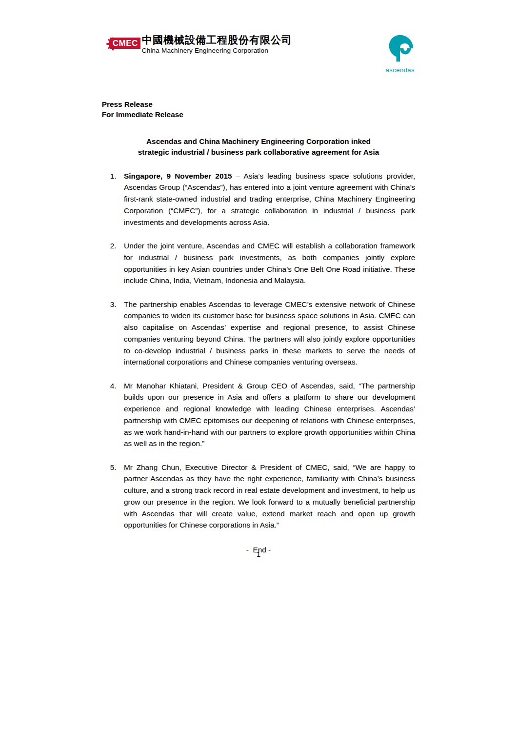CMEC
中國機械設備工程股份有限公司
China Machinery Engineering Corporation
ascendas
Press Release
For Immediate Release
Ascendas and China Machinery Engineering Corporation inked
strategic industrial / business park collaborative agreement for Asia
Singapore, 9 November 2015 – Asia’s leading business space solutions provider, Ascendas Group (“Ascendas”), has entered into a joint venture agreement with China’s first-rank state-owned industrial and trading enterprise, China Machinery Engineering Corporation (“CMEC”), for a strategic collaboration in industrial / business park investments and developments across Asia.
Under the joint venture, Ascendas and CMEC will establish a collaboration framework for industrial / business park investments, as both companies jointly explore opportunities in key Asian countries under China’s One Belt One Road initiative. These include China, India, Vietnam, Indonesia and Malaysia.
The partnership enables Ascendas to leverage CMEC’s extensive network of Chinese companies to widen its customer base for business space solutions in Asia. CMEC can also capitalise on Ascendas’ expertise and regional presence, to assist Chinese companies venturing beyond China. The partners will also jointly explore opportunities to co-develop industrial / business parks in these markets to serve the needs of international corporations and Chinese companies venturing overseas.
Mr Manohar Khiatani, President & Group CEO of Ascendas, said, “The partnership builds upon our presence in Asia and offers a platform to share our development experience and regional knowledge with leading Chinese enterprises. Ascendas’ partnership with CMEC epitomises our deepening of relations with Chinese enterprises, as we work hand-in-hand with our partners to explore growth opportunities within China as well as in the region.”
Mr Zhang Chun, Executive Director & President of CMEC, said, “We are happy to partner Ascendas as they have the right experience, familiarity with China’s business culture, and a strong track record in real estate development and investment, to help us grow our presence in the region. We look forward to a mutually beneficial partnership with Ascendas that will create value, extend market reach and open up growth opportunities for Chinese corporations in Asia.”
- End -
1